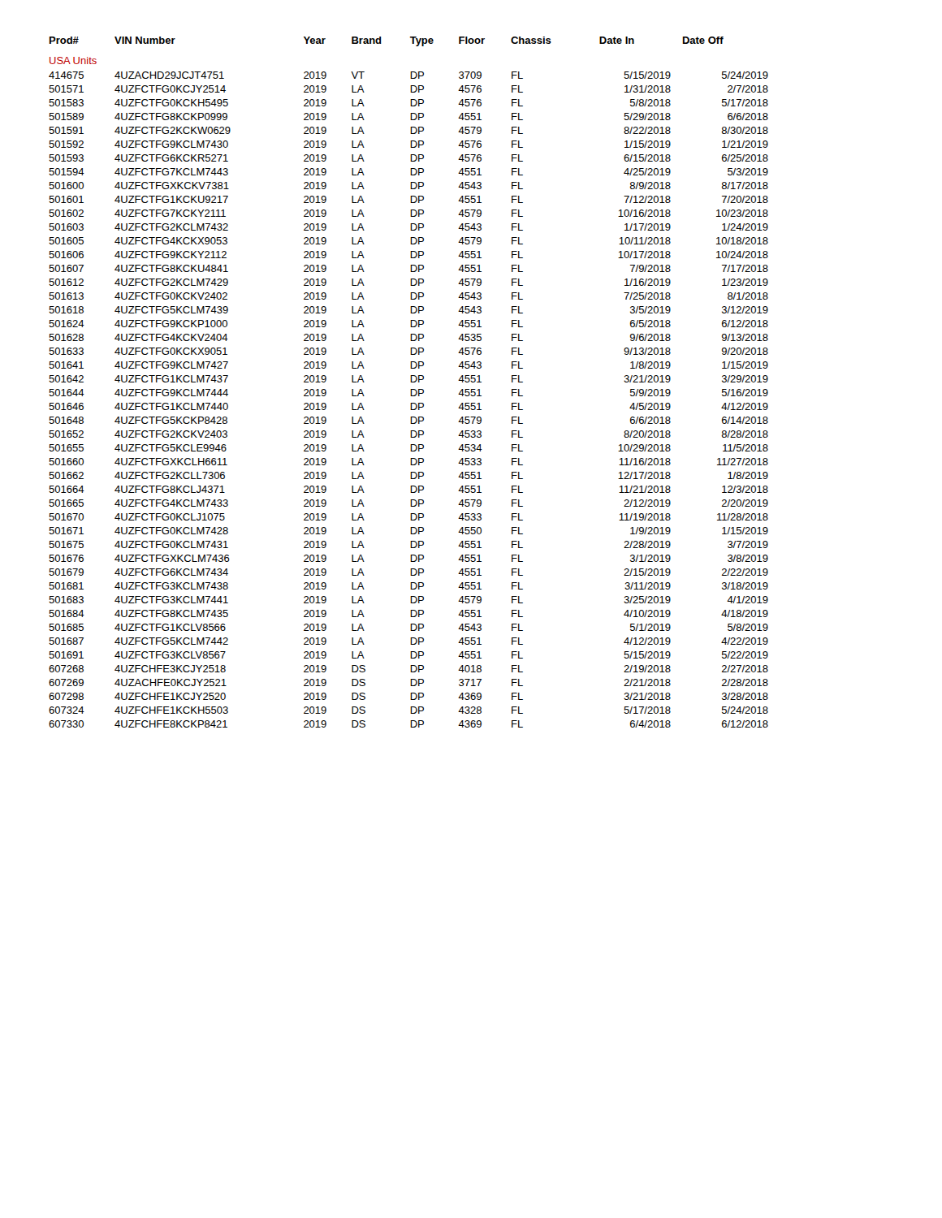| Prod# | VIN Number | Year | Brand | Type | Floor | Chassis | Date In | Date Off |
| --- | --- | --- | --- | --- | --- | --- | --- | --- |
| USA Units |
| 414675 | 4UZACHD29JCJT4751 | 2019 | VT | DP | 3709 | FL | 5/15/2019 | 5/24/2019 |
| 501571 | 4UZFCTFG0KCJY2514 | 2019 | LA | DP | 4576 | FL | 1/31/2018 | 2/7/2018 |
| 501583 | 4UZFCTFG0KCKH5495 | 2019 | LA | DP | 4576 | FL | 5/8/2018 | 5/17/2018 |
| 501589 | 4UZFCTFG8KCKP0999 | 2019 | LA | DP | 4551 | FL | 5/29/2018 | 6/6/2018 |
| 501591 | 4UZFCTFG2KCKW0629 | 2019 | LA | DP | 4579 | FL | 8/22/2018 | 8/30/2018 |
| 501592 | 4UZFCTFG9KCLM7430 | 2019 | LA | DP | 4576 | FL | 1/15/2019 | 1/21/2019 |
| 501593 | 4UZFCTFG6KCKR5271 | 2019 | LA | DP | 4576 | FL | 6/15/2018 | 6/25/2018 |
| 501594 | 4UZFCTFG7KCLM7443 | 2019 | LA | DP | 4551 | FL | 4/25/2019 | 5/3/2019 |
| 501600 | 4UZFCTFGXKCKV7381 | 2019 | LA | DP | 4543 | FL | 8/9/2018 | 8/17/2018 |
| 501601 | 4UZFCTFG1KCKU9217 | 2019 | LA | DP | 4551 | FL | 7/12/2018 | 7/20/2018 |
| 501602 | 4UZFCTFG7KCKY2111 | 2019 | LA | DP | 4579 | FL | 10/16/2018 | 10/23/2018 |
| 501603 | 4UZFCTFG2KCLM7432 | 2019 | LA | DP | 4543 | FL | 1/17/2019 | 1/24/2019 |
| 501605 | 4UZFCTFG4KCKX9053 | 2019 | LA | DP | 4579 | FL | 10/11/2018 | 10/18/2018 |
| 501606 | 4UZFCTFG9KCKY2112 | 2019 | LA | DP | 4551 | FL | 10/17/2018 | 10/24/2018 |
| 501607 | 4UZFCTFG8KCKU4841 | 2019 | LA | DP | 4551 | FL | 7/9/2018 | 7/17/2018 |
| 501612 | 4UZFCTFG2KCLM7429 | 2019 | LA | DP | 4579 | FL | 1/16/2019 | 1/23/2019 |
| 501613 | 4UZFCTFG0KCKV2402 | 2019 | LA | DP | 4543 | FL | 7/25/2018 | 8/1/2018 |
| 501618 | 4UZFCTFG5KCLM7439 | 2019 | LA | DP | 4543 | FL | 3/5/2019 | 3/12/2019 |
| 501624 | 4UZFCTFG9KCKP1000 | 2019 | LA | DP | 4551 | FL | 6/5/2018 | 6/12/2018 |
| 501628 | 4UZFCTFG4KCKV2404 | 2019 | LA | DP | 4535 | FL | 9/6/2018 | 9/13/2018 |
| 501633 | 4UZFCTFG0KCKX9051 | 2019 | LA | DP | 4576 | FL | 9/13/2018 | 9/20/2018 |
| 501641 | 4UZFCTFG9KCLM7427 | 2019 | LA | DP | 4543 | FL | 1/8/2019 | 1/15/2019 |
| 501642 | 4UZFCTFG1KCLM7437 | 2019 | LA | DP | 4551 | FL | 3/21/2019 | 3/29/2019 |
| 501644 | 4UZFCTFG9KCLM7444 | 2019 | LA | DP | 4551 | FL | 5/9/2019 | 5/16/2019 |
| 501646 | 4UZFCTFG1KCLM7440 | 2019 | LA | DP | 4551 | FL | 4/5/2019 | 4/12/2019 |
| 501648 | 4UZFCTFG5KCKP8428 | 2019 | LA | DP | 4579 | FL | 6/6/2018 | 6/14/2018 |
| 501652 | 4UZFCTFG2KCKV2403 | 2019 | LA | DP | 4533 | FL | 8/20/2018 | 8/28/2018 |
| 501655 | 4UZFCTFG5KCLE9946 | 2019 | LA | DP | 4534 | FL | 10/29/2018 | 11/5/2018 |
| 501660 | 4UZFCTFGXKCLH6611 | 2019 | LA | DP | 4533 | FL | 11/16/2018 | 11/27/2018 |
| 501662 | 4UZFCTFG2KCLL7306 | 2019 | LA | DP | 4551 | FL | 12/17/2018 | 1/8/2019 |
| 501664 | 4UZFCTFG8KCLJ4371 | 2019 | LA | DP | 4551 | FL | 11/21/2018 | 12/3/2018 |
| 501665 | 4UZFCTFG4KCLM7433 | 2019 | LA | DP | 4579 | FL | 2/12/2019 | 2/20/2019 |
| 501670 | 4UZFCTFG0KCLJ1075 | 2019 | LA | DP | 4533 | FL | 11/19/2018 | 11/28/2018 |
| 501671 | 4UZFCTFG0KCLM7428 | 2019 | LA | DP | 4550 | FL | 1/9/2019 | 1/15/2019 |
| 501675 | 4UZFCTFG0KCLM7431 | 2019 | LA | DP | 4551 | FL | 2/28/2019 | 3/7/2019 |
| 501676 | 4UZFCTFGXKCLM7436 | 2019 | LA | DP | 4551 | FL | 3/1/2019 | 3/8/2019 |
| 501679 | 4UZFCTFG6KCLM7434 | 2019 | LA | DP | 4551 | FL | 2/15/2019 | 2/22/2019 |
| 501681 | 4UZFCTFG3KCLM7438 | 2019 | LA | DP | 4551 | FL | 3/11/2019 | 3/18/2019 |
| 501683 | 4UZFCTFG3KCLM7441 | 2019 | LA | DP | 4579 | FL | 3/25/2019 | 4/1/2019 |
| 501684 | 4UZFCTFG8KCLM7435 | 2019 | LA | DP | 4551 | FL | 4/10/2019 | 4/18/2019 |
| 501685 | 4UZFCTFG1KCLV8566 | 2019 | LA | DP | 4543 | FL | 5/1/2019 | 5/8/2019 |
| 501687 | 4UZFCTFG5KCLM7442 | 2019 | LA | DP | 4551 | FL | 4/12/2019 | 4/22/2019 |
| 501691 | 4UZFCTFG3KCLV8567 | 2019 | LA | DP | 4551 | FL | 5/15/2019 | 5/22/2019 |
| 607268 | 4UZFCHFE3KCJY2518 | 2019 | DS | DP | 4018 | FL | 2/19/2018 | 2/27/2018 |
| 607269 | 4UZACHFE0KCJY2521 | 2019 | DS | DP | 3717 | FL | 2/21/2018 | 2/28/2018 |
| 607298 | 4UZFCHFE1KCJY2520 | 2019 | DS | DP | 4369 | FL | 3/21/2018 | 3/28/2018 |
| 607324 | 4UZFCHFE1KCKH5503 | 2019 | DS | DP | 4328 | FL | 5/17/2018 | 5/24/2018 |
| 607330 | 4UZFCHFE8KCKP8421 | 2019 | DS | DP | 4369 | FL | 6/4/2018 | 6/12/2018 |